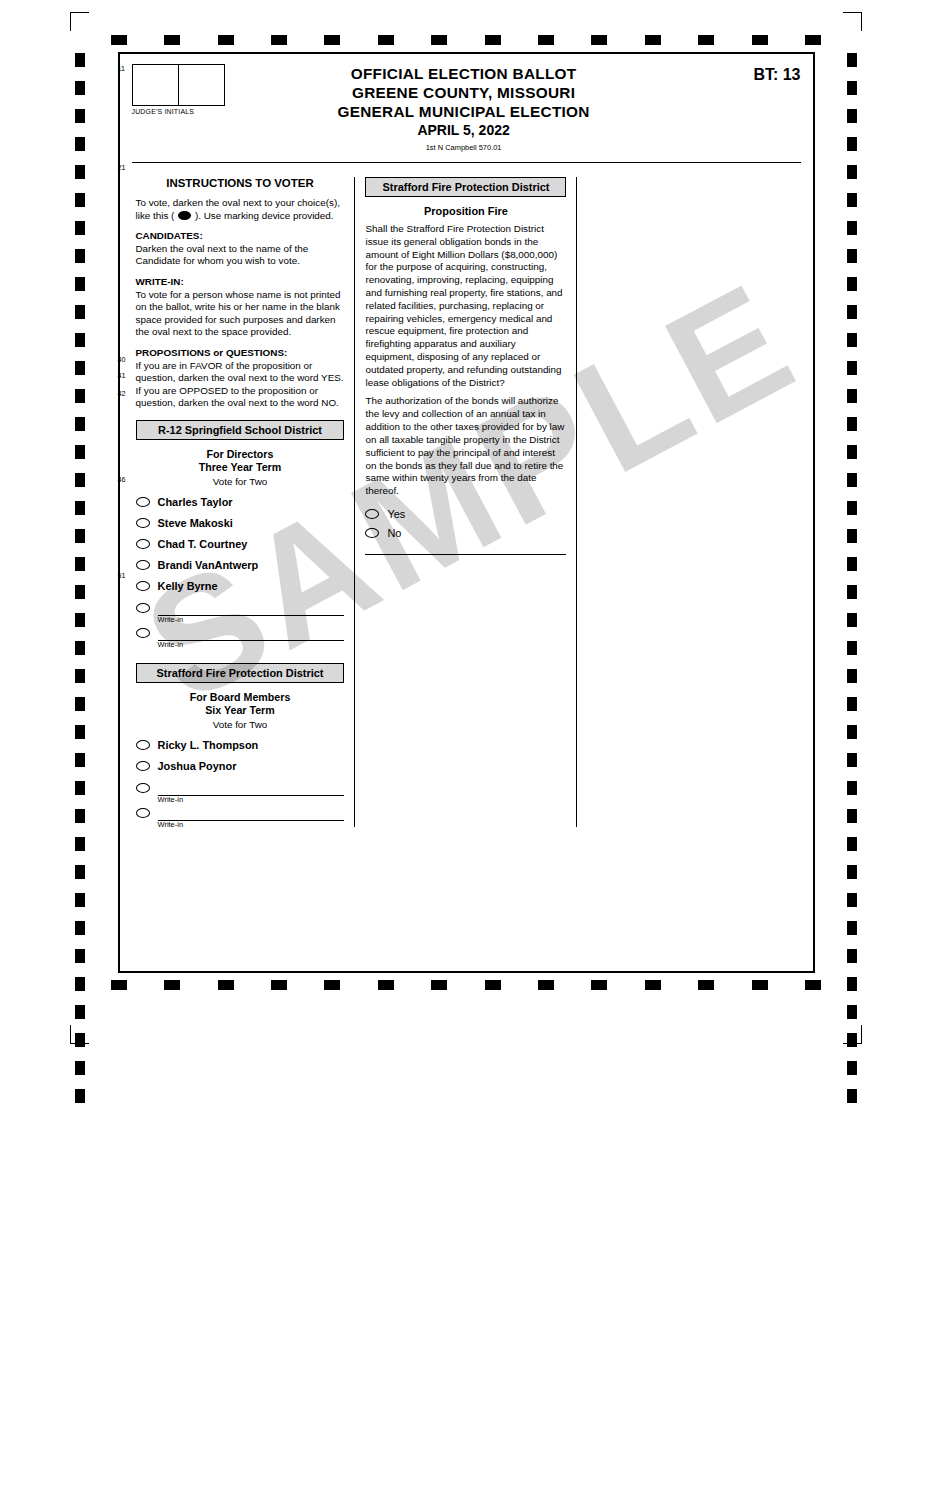11
21
40
41
42
46
51
SAMPLE
JUDGE'S INITIALS
OFFICIAL ELECTION BALLOT
GREENE COUNTY, MISSOURI
GENERAL MUNICIPAL ELECTION
APRIL 5, 2022
1st N Campbell 570.01
BT: 13
INSTRUCTIONS TO VOTER
To vote, darken the oval next to your choice(s), like this ( ). Use marking device provided.
CANDIDATES:
Darken the oval next to the name of the Candidate for whom you wish to vote.
WRITE-IN:
To vote for a person whose name is not printed on the ballot, write his or her name in the blank space provided for such purposes and darken the oval next to the space provided.
PROPOSITIONS or QUESTIONS:
If you are in FAVOR of the proposition or question, darken the oval next to the word YES. If you are OPPOSED to the proposition or question, darken the oval next to the word NO.
R-12 Springfield School District
For Directors
Three Year Term
Vote for Two
Charles Taylor
Steve Makoski
Chad T. Courtney
Brandi VanAntwerp
Kelly Byrne
Write-in
Write-in
Strafford Fire Protection District
For Board Members
Six Year Term
Vote for Two
Ricky L. Thompson
Joshua Poynor
Write-in
Write-in
Strafford Fire Protection District
Proposition Fire
Shall the Strafford Fire Protection District issue its general obligation bonds in the amount of Eight Million Dollars ($8,000,000) for the purpose of acquiring, constructing, renovating, improving, replacing, equipping and furnishing real property, fire stations, and related facilities, purchasing, replacing or repairing vehicles, emergency medical and rescue equipment, fire protection and firefighting apparatus and auxiliary equipment, disposing of any replaced or outdated property, and refunding outstanding lease obligations of the District?
The authorization of the bonds will authorize the levy and collection of an annual tax in addition to the other taxes provided for by law on all taxable tangible property in the District sufficient to pay the principal of and interest on the bonds as they fall due and to retire the same within twenty years from the date thereof.
Yes
No